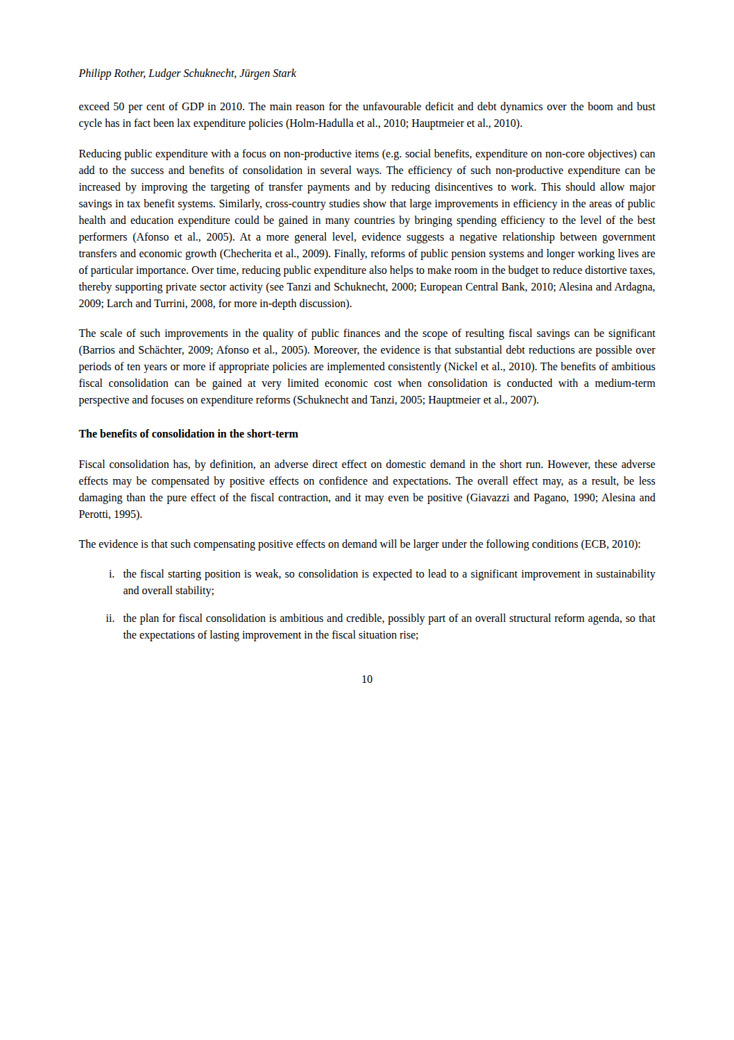Philipp Rother, Ludger Schuknecht, Jürgen Stark
exceed 50 per cent of GDP in 2010. The main reason for the unfavourable deficit and debt dynamics over the boom and bust cycle has in fact been lax expenditure policies (Holm-Hadulla et al., 2010; Hauptmeier et al., 2010).
Reducing public expenditure with a focus on non-productive items (e.g. social benefits, expenditure on non-core objectives) can add to the success and benefits of consolidation in several ways. The efficiency of such non-productive expenditure can be increased by improving the targeting of transfer payments and by reducing disincentives to work. This should allow major savings in tax benefit systems. Similarly, cross-country studies show that large improvements in efficiency in the areas of public health and education expenditure could be gained in many countries by bringing spending efficiency to the level of the best performers (Afonso et al., 2005). At a more general level, evidence suggests a negative relationship between government transfers and economic growth (Checherita et al., 2009). Finally, reforms of public pension systems and longer working lives are of particular importance. Over time, reducing public expenditure also helps to make room in the budget to reduce distortive taxes, thereby supporting private sector activity (see Tanzi and Schuknecht, 2000; European Central Bank, 2010; Alesina and Ardagna, 2009; Larch and Turrini, 2008, for more in-depth discussion).
The scale of such improvements in the quality of public finances and the scope of resulting fiscal savings can be significant (Barrios and Schächter, 2009; Afonso et al., 2005). Moreover, the evidence is that substantial debt reductions are possible over periods of ten years or more if appropriate policies are implemented consistently (Nickel et al., 2010). The benefits of ambitious fiscal consolidation can be gained at very limited economic cost when consolidation is conducted with a medium-term perspective and focuses on expenditure reforms (Schuknecht and Tanzi, 2005; Hauptmeier et al., 2007).
The benefits of consolidation in the short-term
Fiscal consolidation has, by definition, an adverse direct effect on domestic demand in the short run. However, these adverse effects may be compensated by positive effects on confidence and expectations. The overall effect may, as a result, be less damaging than the pure effect of the fiscal contraction, and it may even be positive (Giavazzi and Pagano, 1990; Alesina and Perotti, 1995).
The evidence is that such compensating positive effects on demand will be larger under the following conditions (ECB, 2010):
the fiscal starting position is weak, so consolidation is expected to lead to a significant improvement in sustainability and overall stability;
the plan for fiscal consolidation is ambitious and credible, possibly part of an overall structural reform agenda, so that the expectations of lasting improvement in the fiscal situation rise;
10